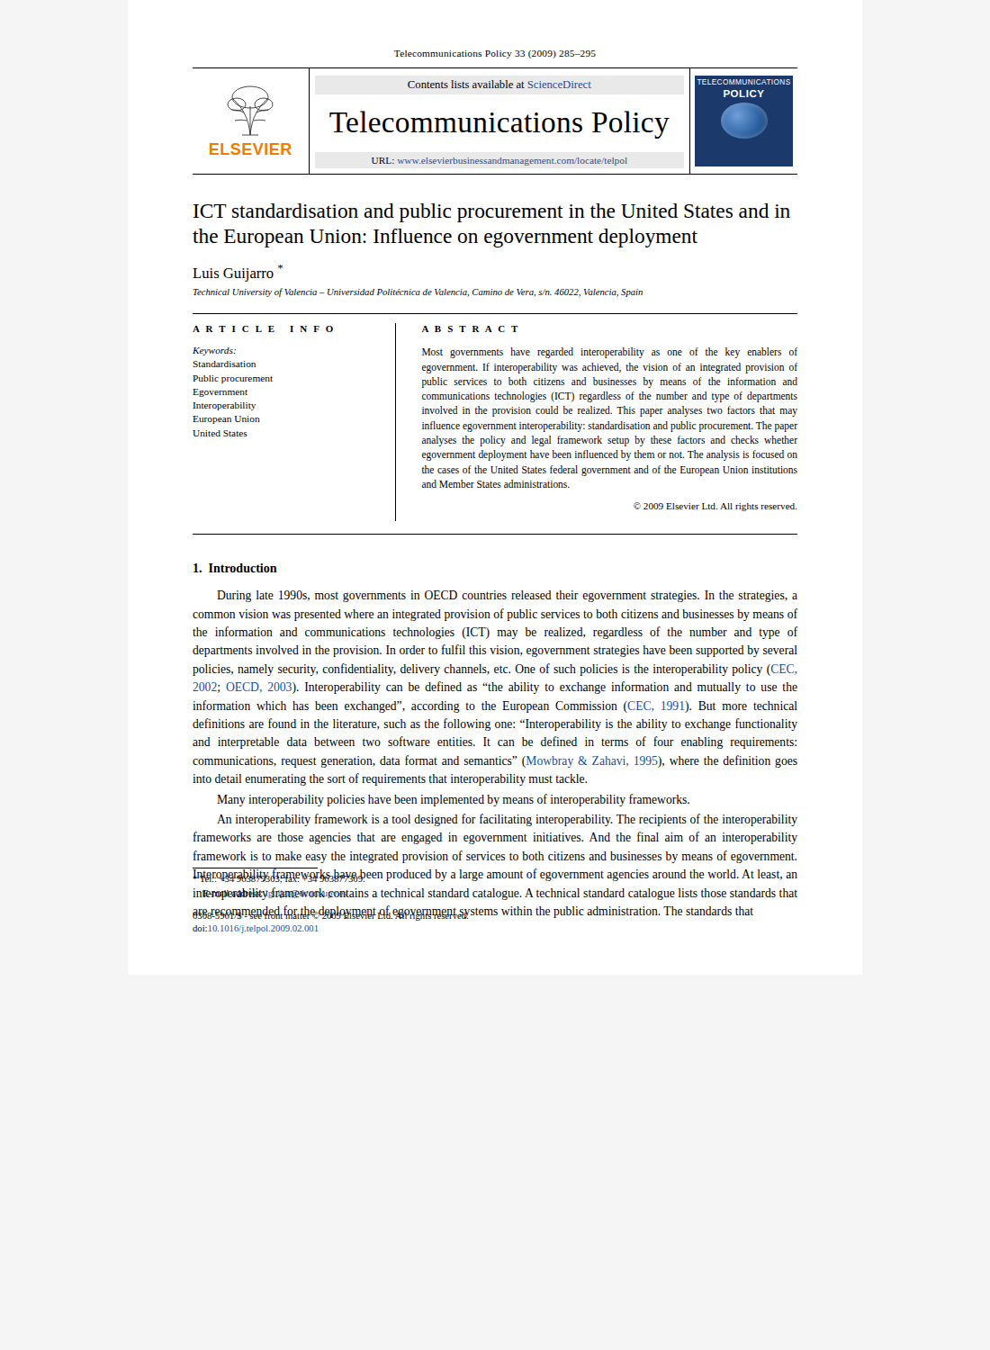Telecommunications Policy 33 (2009) 285–295
ELSEVIER
Contents lists available at ScienceDirect
Telecommunications Policy
URL: www.elsevierbusinessandmanagement.com/locate/telpol
TELECOMMUNICATIONS
POLICY
ICT standardisation and public procurement in the United States and in the European Union: Influence on egovernment deployment
Luis Guijarro *
Technical University of Valencia – Universidad Politécnica de Valencia, Camino de Vera, s/n. 46022, Valencia, Spain
A R T I C L E I N F O
Keywords:
Standardisation
Public procurement
Egovernment
Interoperability
European Union
United States
A B S T R A C T
Most governments have regarded interoperability as one of the key enablers of egovernment. If interoperability was achieved, the vision of an integrated provision of public services to both citizens and businesses by means of the information and communications technologies (ICT) regardless of the number and type of departments involved in the provision could be realized. This paper analyses two factors that may influence egovernment interoperability: standardisation and public procurement. The paper analyses the policy and legal framework setup by these factors and checks whether egovernment deployment have been influenced by them or not. The analysis is focused on the cases of the United States federal government and of the European Union institutions and Member States administrations.
© 2009 Elsevier Ltd. All rights reserved.
1. Introduction
During late 1990s, most governments in OECD countries released their egovernment strategies. In the strategies, a common vision was presented where an integrated provision of public services to both citizens and businesses by means of the information and communications technologies (ICT) may be realized, regardless of the number and type of departments involved in the provision. In order to fulfil this vision, egovernment strategies have been supported by several policies, namely security, confidentiality, delivery channels, etc. One of such policies is the interoperability policy (CEC, 2002; OECD, 2003). Interoperability can be defined as “the ability to exchange information and mutually to use the information which has been exchanged”, according to the European Commission (CEC, 1991). But more technical definitions are found in the literature, such as the following one: “Interoperability is the ability to exchange functionality and interpretable data between two software entities. It can be defined in terms of four enabling requirements: communications, request generation, data format and semantics” (Mowbray & Zahavi, 1995), where the definition goes into detail enumerating the sort of requirements that interoperability must tackle.
Many interoperability policies have been implemented by means of interoperability frameworks.
An interoperability framework is a tool designed for facilitating interoperability. The recipients of the interoperability frameworks are those agencies that are engaged in egovernment initiatives. And the final aim of an interoperability framework is to make easy the integrated provision of services to both citizens and businesses by means of egovernment. Interoperability frameworks have been produced by a large amount of egovernment agencies around the world. At least, an interoperability framework contains a technical standard catalogue. A technical standard catalogue lists those standards that are recommended for the deployment of egovernment systems within the public administration. The standards that
* Tel.: +34 963879303; fax: +34 963877309.
E-mail address: lguijar@dcom.upv.es
0308-5961/$ - see front matter © 2009 Elsevier Ltd. All rights reserved.
doi:10.1016/j.telpol.2009.02.001